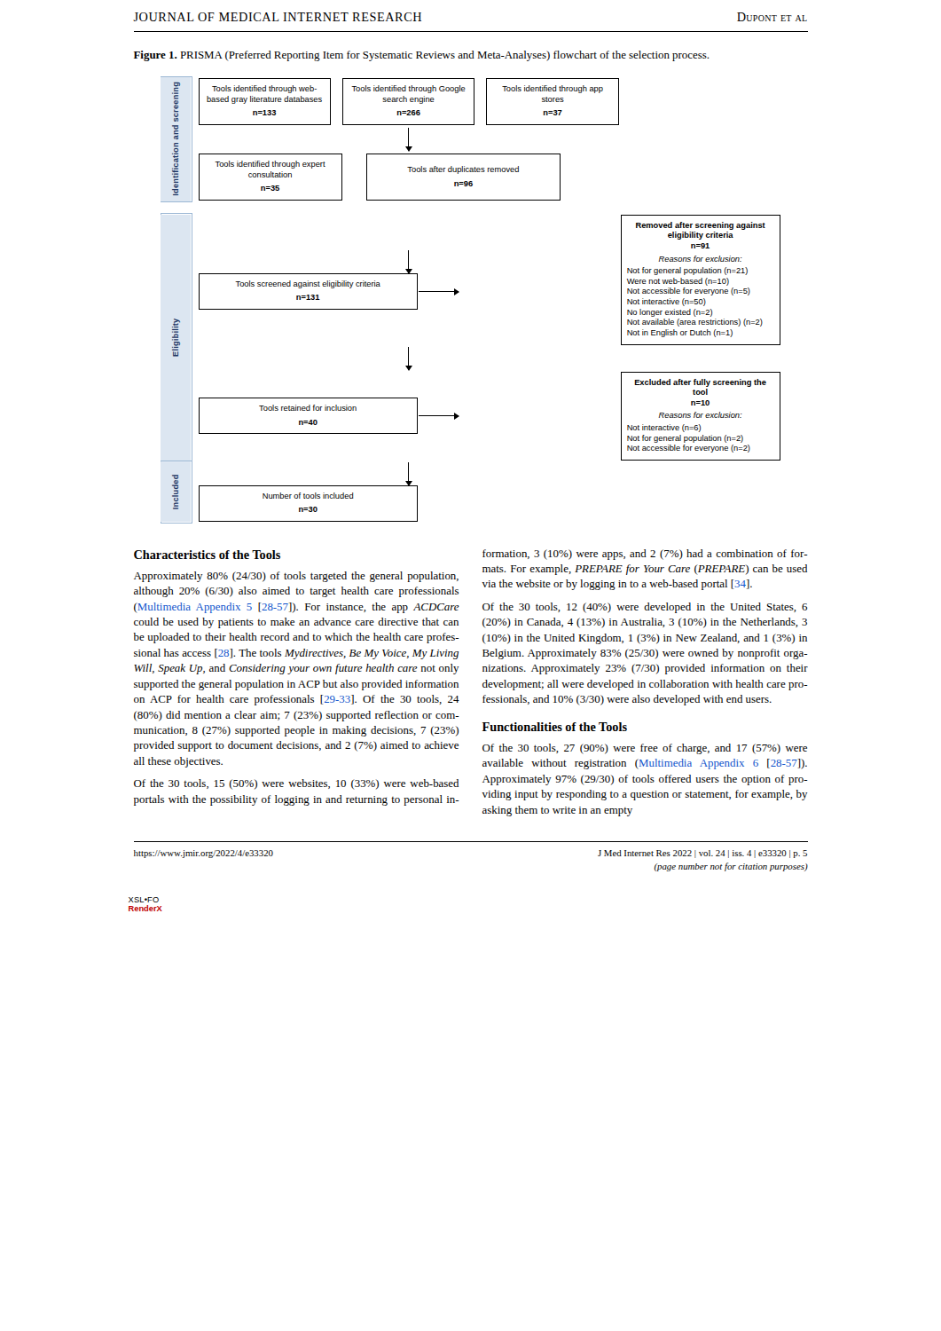Journal of Medical Internet Research Dupont et al
Figure 1. PRISMA (Preferred Reporting Item for Systematic Reviews and Meta-Analyses) flowchart of the selection process.
| Identification and screening | | / Tools identified through web-based gray literature databases n=133 / / Tools identified through Google search engine n=266 / / Tools identified through app stores n=37 / | |
| | / Tools identified through expert consultation n=35 / / Tools after duplicates removed n=96 / / | |
| Eligibility | | / Tools screened against eligibility criteria n=131 / / / | Removed after screening against eligibility criteria n=91 Reasons for exclusion: Not for general population (n=21) Were not web-based (n=10) Not accessible for everyone (n=5) Not interactive (n=50) No longer existed (n=2) Not available (area restrictions) (n=2) Not in English or Dutch (n=1) |
| | / Tools retained for inclusion n=40 / / / | Excluded after fully screening the tool n=10 Reasons for exclusion: Not interactive (n=6) Not for general population (n=2) Not accessible for everyone (n=2) |
| Included | | / Number of tools included n=30 / / | |
Characteristics of the Tools
Approximately 80% (24/30) of tools targeted the general population, although 20% (6/30) also aimed to target health care professionals (Multimedia Appendix 5 [28-57]). For instance, the app ACDCare could be used by patients to make an advance care directive that can be uploaded to their health record and to which the health care professional has access [28]. The tools Mydirectives, Be My Voice, My Living Will, Speak Up, and Considering your own future health care not only supported the general population in ACP but also provided information on ACP for health care professionals [29-33]. Of the 30 tools, 24 (80%) did mention a clear aim; 7 (23%) supported reflection or communication, 8 (27%) supported people in making decisions, 7 (23%) provided support to document decisions, and 2 (7%) aimed to achieve all these objectives.
Of the 30 tools, 15 (50%) were websites, 10 (33%) were web-based portals with the possibility of logging in and returning to personal information, 3 (10%) were apps, and 2 (7%) had a combination of formats. For example, PREPARE for Your Care (PREPARE) can be used via the website or by logging in to a web-based portal [34].
Of the 30 tools, 12 (40%) were developed in the United States, 6 (20%) in Canada, 4 (13%) in Australia, 3 (10%) in the Netherlands, 3 (10%) in the United Kingdom, 1 (3%) in New Zealand, and 1 (3%) in Belgium. Approximately 83% (25/30) were owned by nonprofit organizations. Approximately 23% (7/30) provided information on their development; all were developed in collaboration with health care professionals, and 10% (3/30) were also developed with end users.
Functionalities of the Tools
Of the 30 tools, 27 (90%) were free of charge, and 17 (57%) were available without registration (Multimedia Appendix 6 [28-57]). Approximately 97% (29/30) of tools offered users the option of providing input by responding to a question or statement, for example, by asking them to write in an empty
https://www.jmir.org/2022/4/e33320
J Med Internet Res 2022 | vol. 24 | iss. 4 | e33320 | p. 5
(page number not for citation purposes)
XSL•FO
RenderX